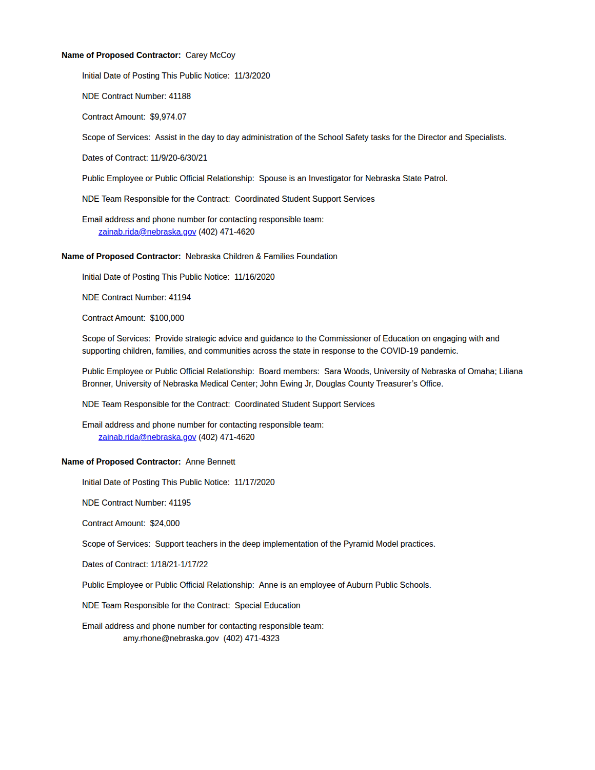Name of Proposed Contractor: Carey McCoy
Initial Date of Posting This Public Notice: 11/3/2020
NDE Contract Number: 41188
Contract Amount: $9,974.07
Scope of Services: Assist in the day to day administration of the School Safety tasks for the Director and Specialists.
Dates of Contract: 11/9/20-6/30/21
Public Employee or Public Official Relationship: Spouse is an Investigator for Nebraska State Patrol.
NDE Team Responsible for the Contract: Coordinated Student Support Services
Email address and phone number for contacting responsible team: zainab.rida@nebraska.gov (402) 471-4620
Name of Proposed Contractor: Nebraska Children & Families Foundation
Initial Date of Posting This Public Notice: 11/16/2020
NDE Contract Number: 41194
Contract Amount: $100,000
Scope of Services: Provide strategic advice and guidance to the Commissioner of Education on engaging with and supporting children, families, and communities across the state in response to the COVID-19 pandemic.
Public Employee or Public Official Relationship: Board members: Sara Woods, University of Nebraska of Omaha; Liliana Bronner, University of Nebraska Medical Center; John Ewing Jr, Douglas County Treasurer’s Office.
NDE Team Responsible for the Contract: Coordinated Student Support Services
Email address and phone number for contacting responsible team: zainab.rida@nebraska.gov (402) 471-4620
Name of Proposed Contractor: Anne Bennett
Initial Date of Posting This Public Notice: 11/17/2020
NDE Contract Number: 41195
Contract Amount: $24,000
Scope of Services: Support teachers in the deep implementation of the Pyramid Model practices.
Dates of Contract: 1/18/21-1/17/22
Public Employee or Public Official Relationship: Anne is an employee of Auburn Public Schools.
NDE Team Responsible for the Contract: Special Education
Email address and phone number for contacting responsible team: amy.rhone@nebraska.gov (402) 471-4323